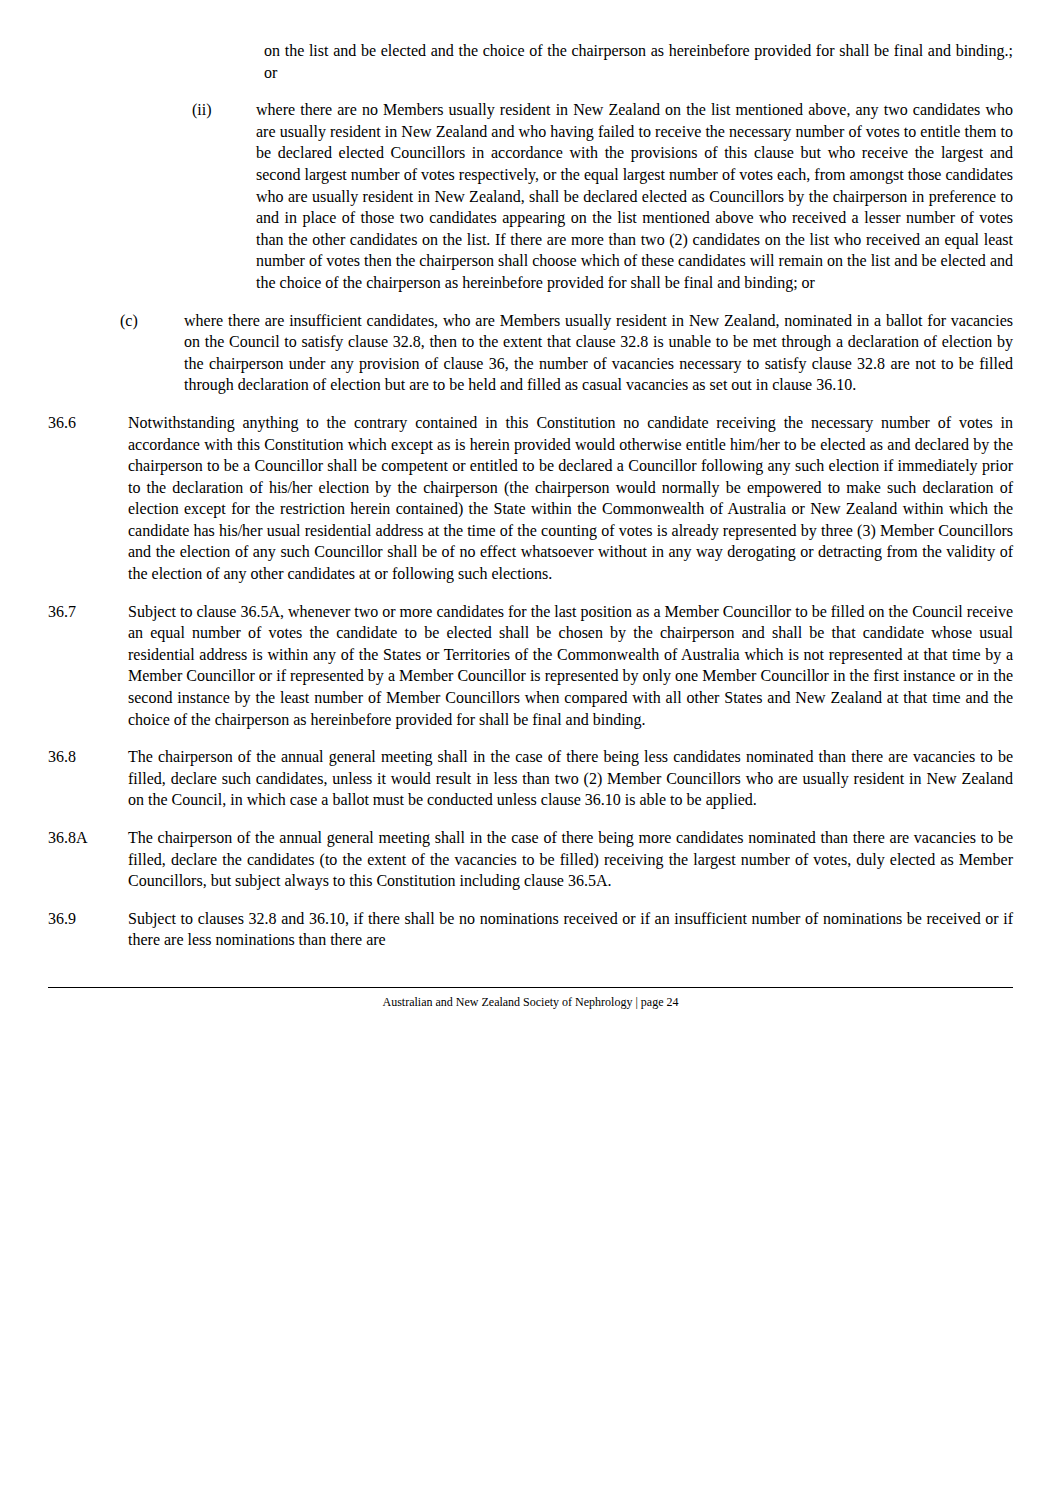on the list and be elected and the choice of the chairperson as hereinbefore provided for shall be final and binding.; or
(ii)
where there are no Members usually resident in New Zealand on the list mentioned above, any two candidates who are usually resident in New Zealand and who having failed to receive the necessary number of votes to entitle them to be declared elected Councillors in accordance with the provisions of this clause but who receive the largest and second largest number of votes respectively, or the equal largest number of votes each, from amongst those candidates who are usually resident in New Zealand, shall be declared elected as Councillors by the chairperson in preference to and in place of those two candidates appearing on the list mentioned above who received a lesser number of votes than the other candidates on the list. If there are more than two (2) candidates on the list who received an equal least number of votes then the chairperson shall choose which of these candidates will remain on the list and be elected and the choice of the chairperson as hereinbefore provided for shall be final and binding; or
(c)
where there are insufficient candidates, who are Members usually resident in New Zealand, nominated in a ballot for vacancies on the Council to satisfy clause 32.8, then to the extent that clause 32.8 is unable to be met through a declaration of election by the chairperson under any provision of clause 36, the number of vacancies necessary to satisfy clause 32.8 are not to be filled through declaration of election but are to be held and filled as casual vacancies as set out in clause 36.10.
36.6
Notwithstanding anything to the contrary contained in this Constitution no candidate receiving the necessary number of votes in accordance with this Constitution which except as is herein provided would otherwise entitle him/her to be elected as and declared by the chairperson to be a Councillor shall be competent or entitled to be declared a Councillor following any such election if immediately prior to the declaration of his/her election by the chairperson (the chairperson would normally be empowered to make such declaration of election except for the restriction herein contained) the State within the Commonwealth of Australia or New Zealand within which the candidate has his/her usual residential address at the time of the counting of votes is already represented by three (3) Member Councillors and the election of any such Councillor shall be of no effect whatsoever without in any way derogating or detracting from the validity of the election of any other candidates at or following such elections.
36.7
Subject to clause 36.5A, whenever two or more candidates for the last position as a Member Councillor to be filled on the Council receive an equal number of votes the candidate to be elected shall be chosen by the chairperson and shall be that candidate whose usual residential address is within any of the States or Territories of the Commonwealth of Australia which is not represented at that time by a Member Councillor or if represented by a Member Councillor is represented by only one Member Councillor in the first instance or in the second instance by the least number of Member Councillors when compared with all other States and New Zealand at that time and the choice of the chairperson as hereinbefore provided for shall be final and binding.
36.8
The chairperson of the annual general meeting shall in the case of there being less candidates nominated than there are vacancies to be filled, declare such candidates, unless it would result in less than two (2) Member Councillors who are usually resident in New Zealand on the Council, in which case a ballot must be conducted unless clause 36.10 is able to be applied.
36.8A
The chairperson of the annual general meeting shall in the case of there being more candidates nominated than there are vacancies to be filled, declare the candidates (to the extent of the vacancies to be filled) receiving the largest number of votes, duly elected as Member Councillors, but subject always to this Constitution including clause 36.5A.
36.9
Subject to clauses 32.8 and 36.10, if there shall be no nominations received or if an insufficient number of nominations be received or if there are less nominations than there are
Australian and New Zealand Society of Nephrology | page 24